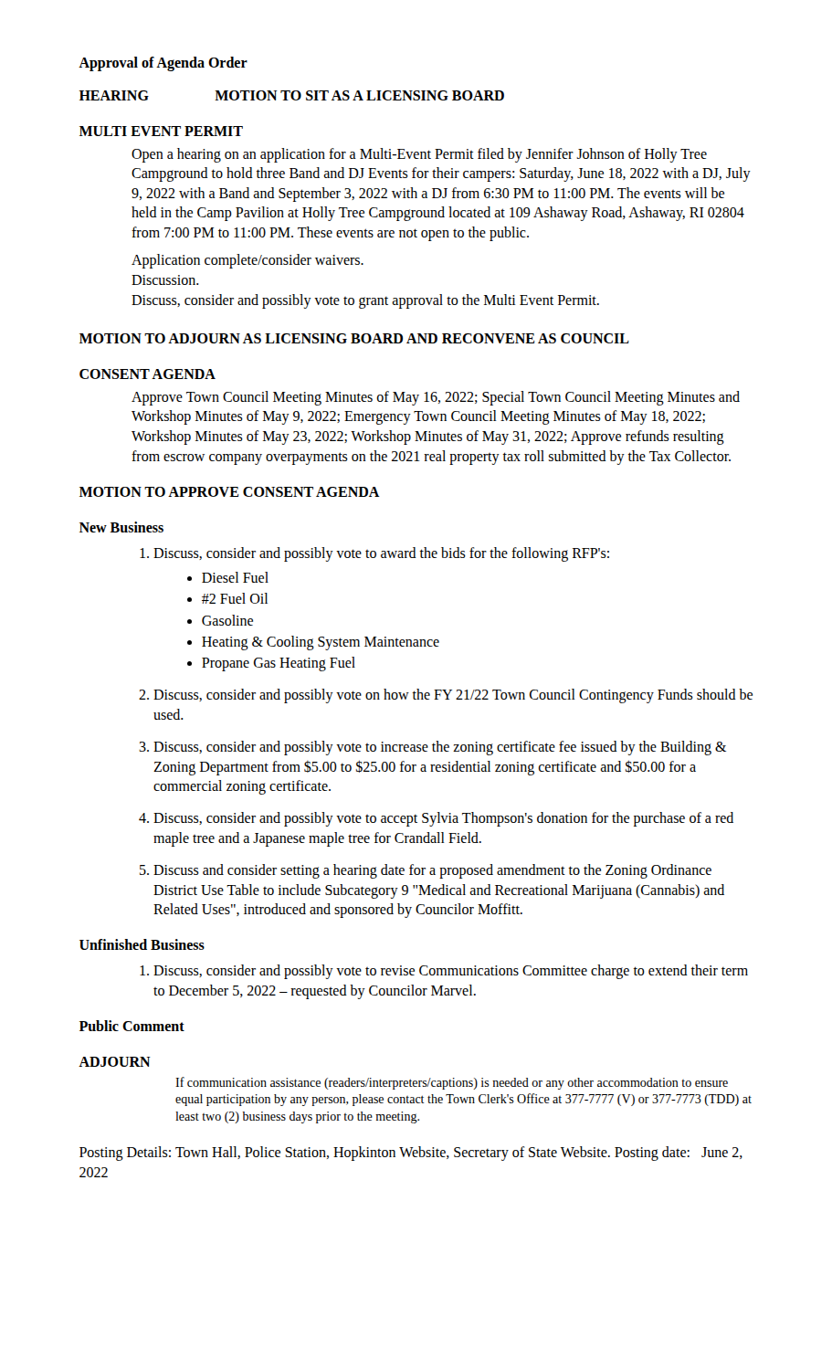Approval of Agenda Order
HEARINGMOTION TO SIT AS A LICENSING BOARD
MULTI EVENT PERMIT
Open a hearing on an application for a Multi-Event Permit filed by Jennifer Johnson of Holly Tree Campground to hold three Band and DJ Events for their campers: Saturday, June 18, 2022 with a DJ, July 9, 2022 with a Band and September 3, 2022 with a DJ from 6:30 PM to 11:00 PM. The events will be held in the Camp Pavilion at Holly Tree Campground located at 109 Ashaway Road, Ashaway, RI 02804 from 7:00 PM to 11:00 PM. These events are not open to the public.
Application complete/consider waivers.
Discussion.
Discuss, consider and possibly vote to grant approval to the Multi Event Permit.
MOTION TO ADJOURN AS LICENSING BOARD AND RECONVENE AS COUNCIL
CONSENT AGENDA
Approve Town Council Meeting Minutes of May 16, 2022; Special Town Council Meeting Minutes and Workshop Minutes of May 9, 2022; Emergency Town Council Meeting Minutes of May 18, 2022; Workshop Minutes of May 23, 2022; Workshop Minutes of May 31, 2022; Approve refunds resulting from escrow company overpayments on the 2021 real property tax roll submitted by the Tax Collector.
MOTION TO APPROVE CONSENT AGENDA
New Business
Discuss, consider and possibly vote to award the bids for the following RFP's:
Diesel Fuel
#2 Fuel Oil
Gasoline
Heating & Cooling System Maintenance
Propane Gas Heating Fuel
Discuss, consider and possibly vote on how the FY 21/22 Town Council Contingency Funds should be used.
Discuss, consider and possibly vote to increase the zoning certificate fee issued by the Building & Zoning Department from $5.00 to $25.00 for a residential zoning certificate and $50.00 for a commercial zoning certificate.
Discuss, consider and possibly vote to accept Sylvia Thompson's donation for the purchase of a red maple tree and a Japanese maple tree for Crandall Field.
Discuss and consider setting a hearing date for a proposed amendment to the Zoning Ordinance District Use Table to include Subcategory 9 "Medical and Recreational Marijuana (Cannabis) and Related Uses", introduced and sponsored by Councilor Moffitt.
Unfinished Business
Discuss, consider and possibly vote to revise Communications Committee charge to extend their term to December 5, 2022 – requested by Councilor Marvel.
Public Comment
ADJOURN
If communication assistance (readers/interpreters/captions) is needed or any other accommodation to ensure equal participation by any person, please contact the Town Clerk's Office at 377-7777 (V) or 377-7773 (TDD) at least two (2) business days prior to the meeting.
Posting Details: Town Hall, Police Station, Hopkinton Website, Secretary of State Website. Posting date: June 2, 2022